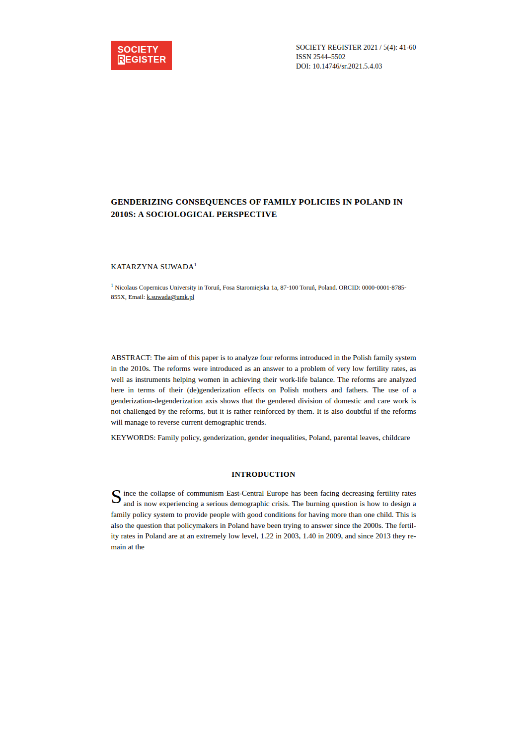SOCIETY REGISTER
SOCIETY REGISTER 2021 / 5(4): 41-60
ISSN 2544–5502
DOI: 10.14746/sr.2021.5.4.03
Genderizing consequences of family policies in Poland in 2010s: a sociological perspective
Katarzyna Suwada1
1 Nicolaus Copernicus University in Toruń, Fosa Staromiejska 1a, 87-100 Toruń, Poland. ORCID: 0000-0001-8785-855X, Email: k.suwada@umk.pl
ABSTRACT: The aim of this paper is to analyze four reforms introduced in the Polish family system in the 2010s. The reforms were introduced as an answer to a problem of very low fertility rates, as well as instruments helping women in achieving their work-life balance. The reforms are analyzed here in terms of their (de)genderization effects on Polish mothers and fathers. The use of a genderization-degenderization axis shows that the gendered division of domestic and care work is not challenged by the reforms, but it is rather reinforced by them. It is also doubtful if the reforms will manage to reverse current demographic trends.
KEYWORDS: Family policy, genderization, gender inequalities, Poland, parental leaves, childcare
Introduction
Since the collapse of communism East-Central Europe has been facing decreasing fertility rates and is now experiencing a serious demographic crisis. The burning question is how to design a family policy system to provide people with good conditions for having more than one child. This is also the question that policymakers in Poland have been trying to answer since the 2000s. The fertility rates in Poland are at an extremely low level, 1.22 in 2003, 1.40 in 2009, and since 2013 they remain at the